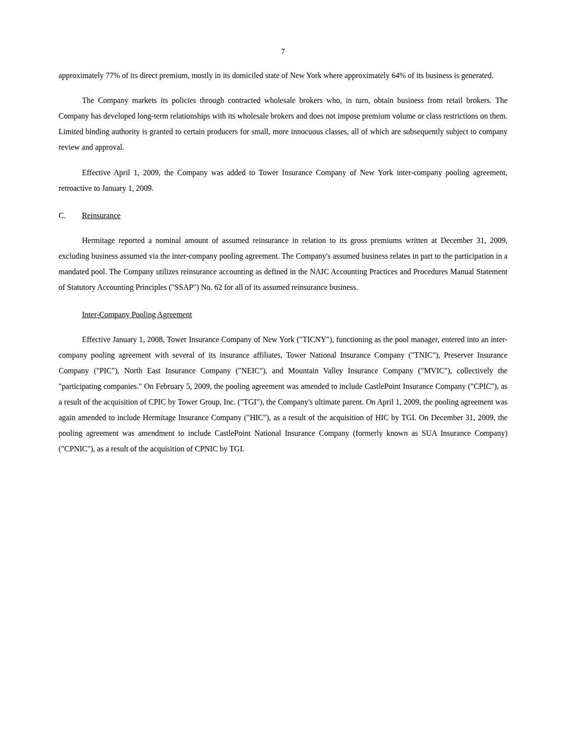7
approximately 77% of its direct premium, mostly in its domiciled state of New York where approximately 64% of its business is generated.
The Company markets its policies through contracted wholesale brokers who, in turn, obtain business from retail brokers. The Company has developed long-term relationships with its wholesale brokers and does not impose premium volume or class restrictions on them. Limited binding authority is granted to certain producers for small, more innocuous classes, all of which are subsequently subject to company review and approval.
Effective April 1, 2009, the Company was added to Tower Insurance Company of New York inter-company pooling agreement, retroactive to January 1, 2009.
C. Reinsurance
Hermitage reported a nominal amount of assumed reinsurance in relation to its gross premiums written at December 31, 2009, excluding business assumed via the inter-company pooling agreement. The Company's assumed business relates in part to the participation in a mandated pool. The Company utilizes reinsurance accounting as defined in the NAIC Accounting Practices and Procedures Manual Statement of Statutory Accounting Principles ("SSAP") No. 62 for all of its assumed reinsurance business.
Inter-Company Pooling Agreement
Effective January 1, 2008, Tower Insurance Company of New York ("TICNY"), functioning as the pool manager, entered into an inter-company pooling agreement with several of its insurance affiliates, Tower National Insurance Company ("TNIC"), Preserver Insurance Company ("PIC"), North East Insurance Company ("NEIC"), and Mountain Valley Insurance Company ("MVIC"), collectively the "participating companies." On February 5, 2009, the pooling agreement was amended to include CastlePoint Insurance Company ("CPIC"), as a result of the acquisition of CPIC by Tower Group, Inc. ("TGI"), the Company's ultimate parent. On April 1, 2009, the pooling agreement was again amended to include Hermitage Insurance Company ("HIC"), as a result of the acquisition of HIC by TGI. On December 31, 2009, the pooling agreement was amendment to include CastlePoint National Insurance Company (formerly known as SUA Insurance Company) ("CPNIC"), as a result of the acquisition of CPNIC by TGI.